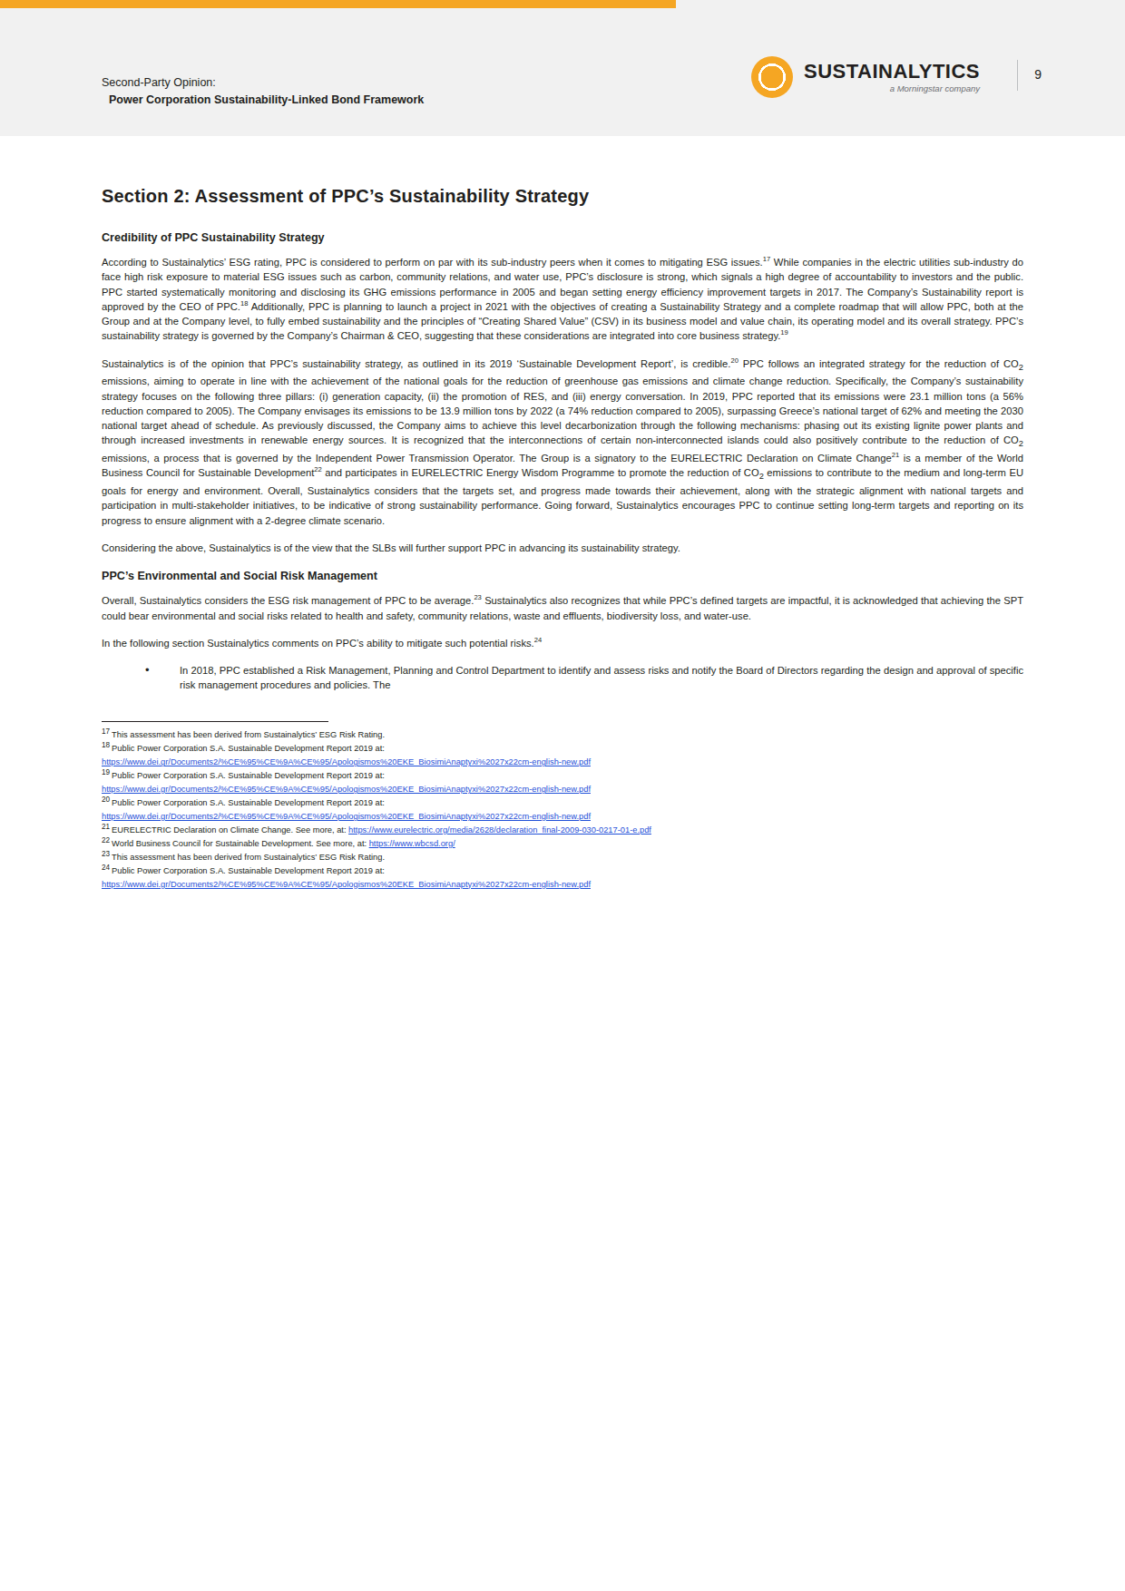Second-Party Opinion:
Power Corporation Sustainability-Linked Bond Framework
SUSTAINALYTICS
a Morningstar company
9
Section 2: Assessment of PPC’s Sustainability Strategy
Credibility of PPC Sustainability Strategy
According to Sustainalytics’ ESG rating, PPC is considered to perform on par with its sub-industry peers when it comes to mitigating ESG issues.17 While companies in the electric utilities sub-industry do face high risk exposure to material ESG issues such as carbon, community relations, and water use, PPC’s disclosure is strong, which signals a high degree of accountability to investors and the public. PPC started systematically monitoring and disclosing its GHG emissions performance in 2005 and began setting energy efficiency improvement targets in 2017. The Company’s Sustainability report is approved by the CEO of PPC.18 Additionally, PPC is planning to launch a project in 2021 with the objectives of creating a Sustainability Strategy and a complete roadmap that will allow PPC, both at the Group and at the Company level, to fully embed sustainability and the principles of “Creating Shared Value” (CSV) in its business model and value chain, its operating model and its overall strategy. PPC’s sustainability strategy is governed by the Company’s Chairman & CEO, suggesting that these considerations are integrated into core business strategy.19
Sustainalytics is of the opinion that PPC’s sustainability strategy, as outlined in its 2019 ‘Sustainable Development Report’, is credible.20 PPC follows an integrated strategy for the reduction of CO2 emissions, aiming to operate in line with the achievement of the national goals for the reduction of greenhouse gas emissions and climate change reduction. Specifically, the Company’s sustainability strategy focuses on the following three pillars: (i) generation capacity, (ii) the promotion of RES, and (iii) energy conversation. In 2019, PPC reported that its emissions were 23.1 million tons (a 56% reduction compared to 2005). The Company envisages its emissions to be 13.9 million tons by 2022 (a 74% reduction compared to 2005), surpassing Greece’s national target of 62% and meeting the 2030 national target ahead of schedule. As previously discussed, the Company aims to achieve this level decarbonization through the following mechanisms: phasing out its existing lignite power plants and through increased investments in renewable energy sources. It is recognized that the interconnections of certain non-interconnected islands could also positively contribute to the reduction of CO2 emissions, a process that is governed by the Independent Power Transmission Operator. The Group is a signatory to the EURELECTRIC Declaration on Climate Change21 is a member of the World Business Council for Sustainable Development22 and participates in EURELECTRIC Energy Wisdom Programme to promote the reduction of CO2 emissions to contribute to the medium and long-term EU goals for energy and environment. Overall, Sustainalytics considers that the targets set, and progress made towards their achievement, along with the strategic alignment with national targets and participation in multi-stakeholder initiatives, to be indicative of strong sustainability performance. Going forward, Sustainalytics encourages PPC to continue setting long-term targets and reporting on its progress to ensure alignment with a 2-degree climate scenario.
Considering the above, Sustainalytics is of the view that the SLBs will further support PPC in advancing its sustainability strategy.
PPC’s Environmental and Social Risk Management
Overall, Sustainalytics considers the ESG risk management of PPC to be average.23 Sustainalytics also recognizes that while PPC’s defined targets are impactful, it is acknowledged that achieving the SPT could bear environmental and social risks related to health and safety, community relations, waste and effluents, biodiversity loss, and water-use.
In the following section Sustainalytics comments on PPC’s ability to mitigate such potential risks.24
In 2018, PPC established a Risk Management, Planning and Control Department to identify and assess risks and notify the Board of Directors regarding the design and approval of specific risk management procedures and policies. The
17 This assessment has been derived from Sustainalytics’ ESG Risk Rating.
18 Public Power Corporation S.A. Sustainable Development Report 2019 at:
https://www.dei.gr/Documents2/%CE%95%CE%9A%CE%95/Apologismos%20EKE_BiosimiAnaptyxi%2027x22cm-english-new.pdf
19 Public Power Corporation S.A. Sustainable Development Report 2019 at:
https://www.dei.gr/Documents2/%CE%95%CE%9A%CE%95/Apologismos%20EKE_BiosimiAnaptyxi%2027x22cm-english-new.pdf
20 Public Power Corporation S.A. Sustainable Development Report 2019 at:
https://www.dei.gr/Documents2/%CE%95%CE%9A%CE%95/Apologismos%20EKE_BiosimiAnaptyxi%2027x22cm-english-new.pdf
21 EURELECTRIC Declaration on Climate Change. See more, at: https://www.eurelectric.org/media/2628/declaration_final-2009-030-0217-01-e.pdf
22 World Business Council for Sustainable Development. See more, at: https://www.wbcsd.org/
23 This assessment has been derived from Sustainalytics’ ESG Risk Rating.
24 Public Power Corporation S.A. Sustainable Development Report 2019 at:
https://www.dei.gr/Documents2/%CE%95%CE%9A%CE%95/Apologismos%20EKE_BiosimiAnaptyxi%2027x22cm-english-new.pdf